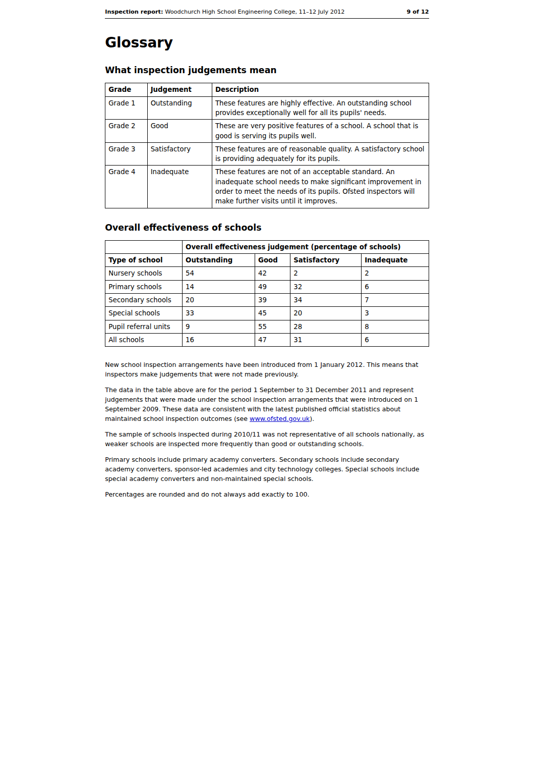Inspection report: Woodchurch High School Engineering College, 11–12 July 2012
9 of 12
Glossary
What inspection judgements mean
| Grade | Judgement | Description |
| --- | --- | --- |
| Grade 1 | Outstanding | These features are highly effective. An outstanding school provides exceptionally well for all its pupils' needs. |
| Grade 2 | Good | These are very positive features of a school. A school that is good is serving its pupils well. |
| Grade 3 | Satisfactory | These features are of reasonable quality. A satisfactory school is providing adequately for its pupils. |
| Grade 4 | Inadequate | These features are not of an acceptable standard. An inadequate school needs to make significant improvement in order to meet the needs of its pupils. Ofsted inspectors will make further visits until it improves. |
Overall effectiveness of schools
| | Overall effectiveness judgement (percentage of schools) |
| Type of school | Outstanding | Good | Satisfactory | Inadequate |
| Nursery schools | 54 | 42 | 2 | 2 |
| Primary schools | 14 | 49 | 32 | 6 |
| Secondary schools | 20 | 39 | 34 | 7 |
| Special schools | 33 | 45 | 20 | 3 |
| Pupil referral units | 9 | 55 | 28 | 8 |
| All schools | 16 | 47 | 31 | 6 |
New school inspection arrangements have been introduced from 1 January 2012. This means that inspectors make judgements that were not made previously.
The data in the table above are for the period 1 September to 31 December 2011 and represent judgements that were made under the school inspection arrangements that were introduced on 1 September 2009. These data are consistent with the latest published official statistics about maintained school inspection outcomes (see www.ofsted.gov.uk).
The sample of schools inspected during 2010/11 was not representative of all schools nationally, as weaker schools are inspected more frequently than good or outstanding schools.
Primary schools include primary academy converters. Secondary schools include secondary academy converters, sponsor-led academies and city technology colleges. Special schools include special academy converters and non-maintained special schools.
Percentages are rounded and do not always add exactly to 100.